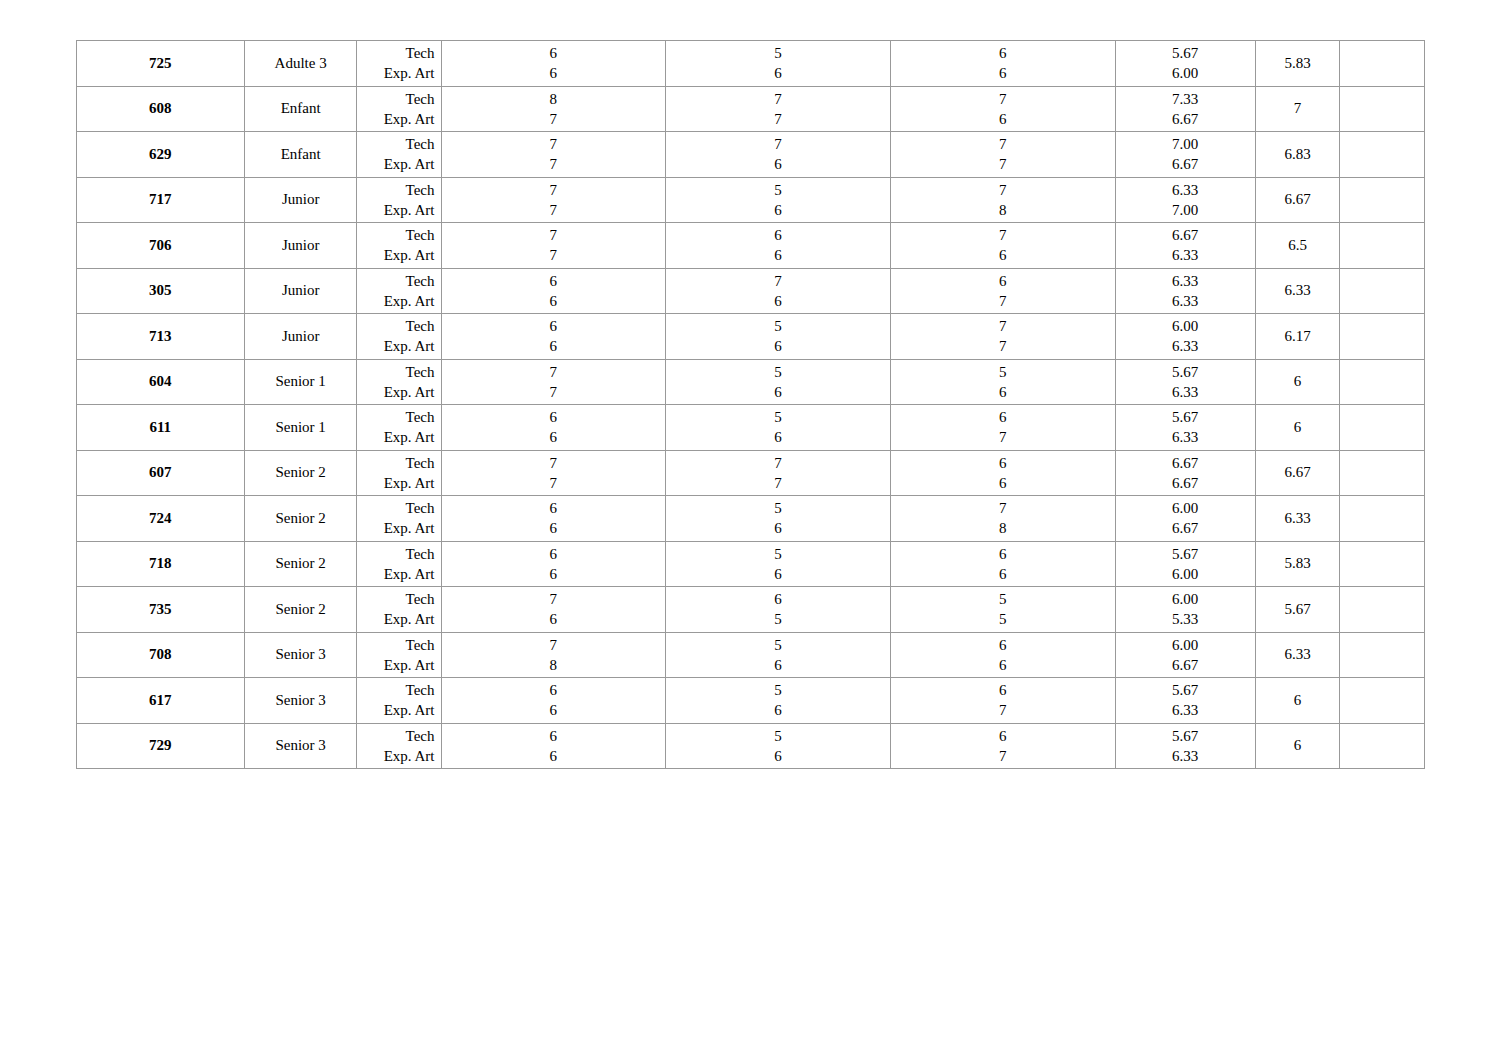| 725 | Adulte 3 | Tech Exp. Art | 6 6 | 5 6 | 6 6 | 5.67 6.00 | 5.83 | |
| 608 | Enfant | Tech Exp. Art | 8 7 | 7 7 | 7 6 | 7.33 6.67 | 7 | |
| 629 | Enfant | Tech Exp. Art | 7 7 | 7 6 | 7 7 | 7.00 6.67 | 6.83 | |
| 717 | Junior | Tech Exp. Art | 7 7 | 5 6 | 7 8 | 6.33 7.00 | 6.67 | |
| 706 | Junior | Tech Exp. Art | 7 7 | 6 6 | 7 6 | 6.67 6.33 | 6.5 | |
| 305 | Junior | Tech Exp. Art | 6 6 | 7 6 | 6 7 | 6.33 6.33 | 6.33 | |
| 713 | Junior | Tech Exp. Art | 6 6 | 5 6 | 7 7 | 6.00 6.33 | 6.17 | |
| 604 | Senior 1 | Tech Exp. Art | 7 7 | 5 6 | 5 6 | 5.67 6.33 | 6 | |
| 611 | Senior 1 | Tech Exp. Art | 6 6 | 5 6 | 6 7 | 5.67 6.33 | 6 | |
| 607 | Senior 2 | Tech Exp. Art | 7 7 | 7 7 | 6 6 | 6.67 6.67 | 6.67 | |
| 724 | Senior 2 | Tech Exp. Art | 6 6 | 5 6 | 7 8 | 6.00 6.67 | 6.33 | |
| 718 | Senior 2 | Tech Exp. Art | 6 6 | 5 6 | 6 6 | 5.67 6.00 | 5.83 | |
| 735 | Senior 2 | Tech Exp. Art | 7 6 | 6 5 | 5 5 | 6.00 5.33 | 5.67 | |
| 708 | Senior 3 | Tech Exp. Art | 7 8 | 5 6 | 6 6 | 6.00 6.67 | 6.33 | |
| 617 | Senior 3 | Tech Exp. Art | 6 6 | 5 6 | 6 7 | 5.67 6.33 | 6 | |
| 729 | Senior 3 | Tech Exp. Art | 6 6 | 5 6 | 6 7 | 5.67 6.33 | 6 | |